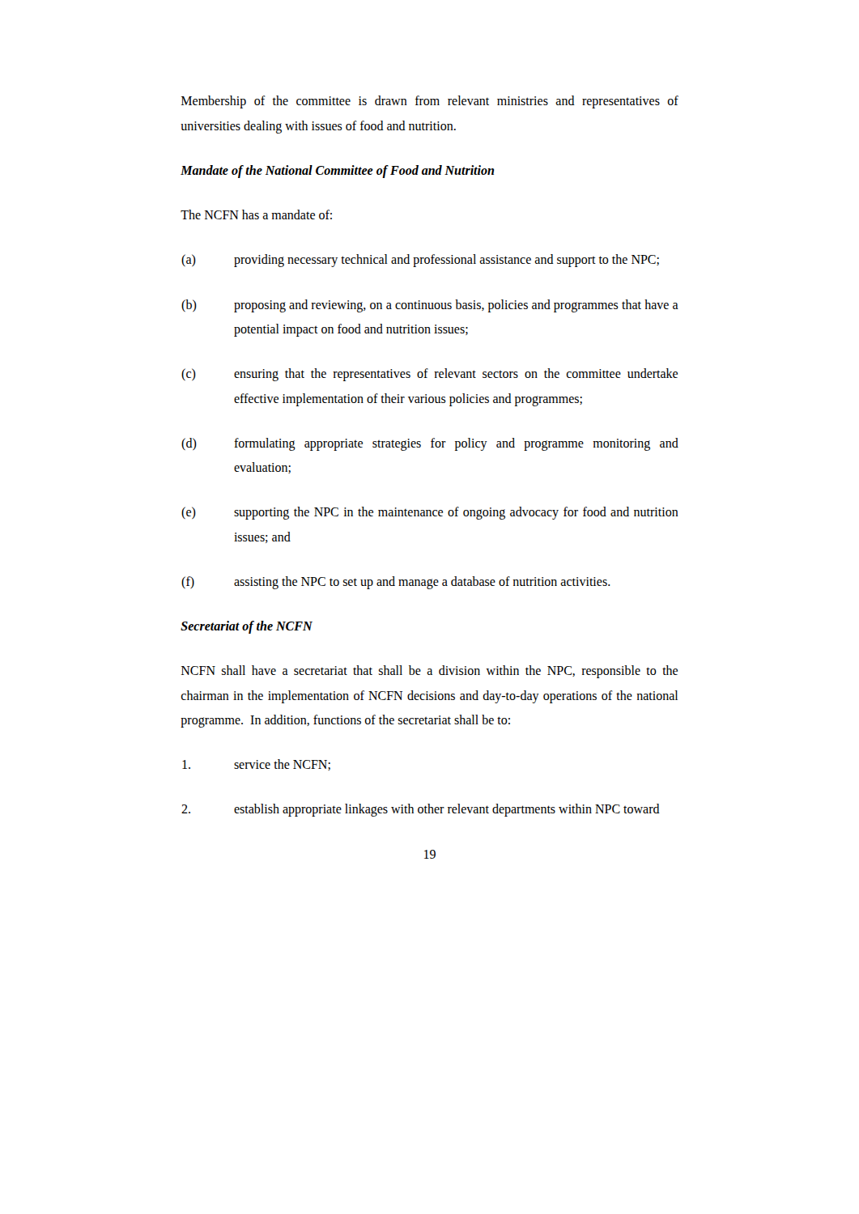Membership of the committee is drawn from relevant ministries and representatives of universities dealing with issues of food and nutrition.
Mandate of the National Committee of Food and Nutrition
The NCFN has a mandate of:
(a)
providing necessary technical and professional assistance and support to the NPC;
(b)
proposing and reviewing, on a continuous basis, policies and programmes that have a potential impact on food and nutrition issues;
(c)
ensuring that the representatives of relevant sectors on the committee undertake effective implementation of their various policies and programmes;
(d)
formulating appropriate strategies for policy and programme monitoring and evaluation;
(e)
supporting the NPC in the maintenance of ongoing advocacy for food and nutrition issues; and
(f)
assisting the NPC to set up and manage a database of nutrition activities.
Secretariat of the NCFN
NCFN shall have a secretariat that shall be a division within the NPC, responsible to the chairman in the implementation of NCFN decisions and day-to-day operations of the national programme. In addition, functions of the secretariat shall be to:
1.
service the NCFN;
2.
establish appropriate linkages with other relevant departments within NPC toward
19